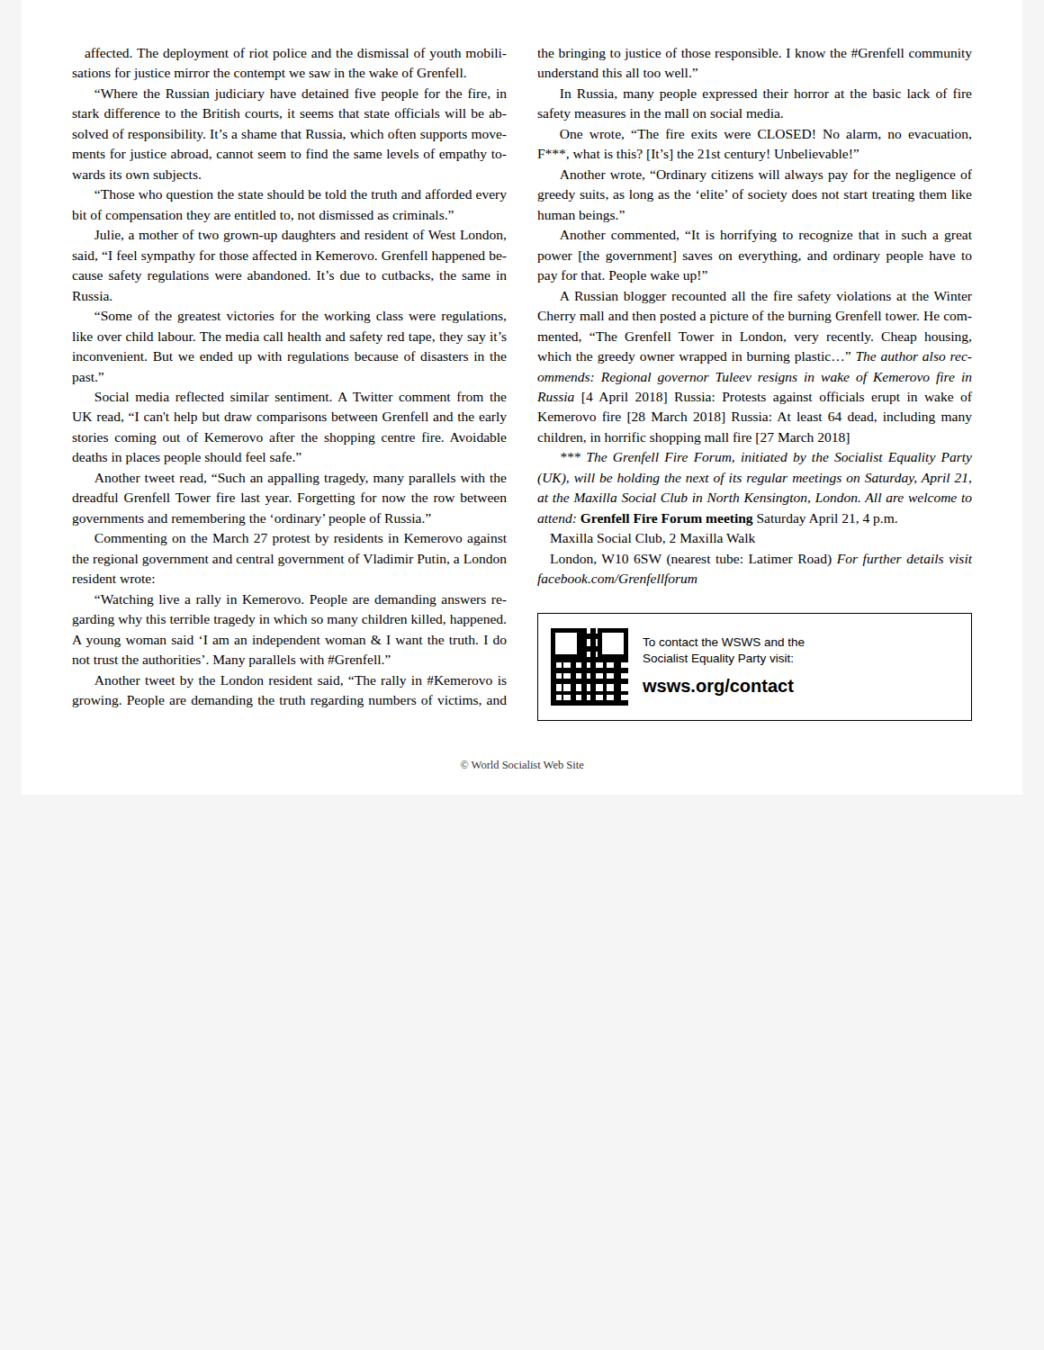affected. The deployment of riot police and the dismissal of youth mobilisations for justice mirror the contempt we saw in the wake of Grenfell.
“Where the Russian judiciary have detained five people for the fire, in stark difference to the British courts, it seems that state officials will be absolved of responsibility. It’s a shame that Russia, which often supports movements for justice abroad, cannot seem to find the same levels of empathy towards its own subjects.
“Those who question the state should be told the truth and afforded every bit of compensation they are entitled to, not dismissed as criminals.”
Julie, a mother of two grown-up daughters and resident of West London, said, “I feel sympathy for those affected in Kemerovo. Grenfell happened because safety regulations were abandoned. It’s due to cutbacks, the same in Russia.
“Some of the greatest victories for the working class were regulations, like over child labour. The media call health and safety red tape, they say it’s inconvenient. But we ended up with regulations because of disasters in the past.”
Social media reflected similar sentiment. A Twitter comment from the UK read, “I can't help but draw comparisons between Grenfell and the early stories coming out of Kemerovo after the shopping centre fire. Avoidable deaths in places people should feel safe.”
Another tweet read, “Such an appalling tragedy, many parallels with the dreadful Grenfell Tower fire last year. Forgetting for now the row between governments and remembering the ‘ordinary’ people of Russia.”
Commenting on the March 27 protest by residents in Kemerovo against the regional government and central government of Vladimir Putin, a London resident wrote:
“Watching live a rally in Kemerovo. People are demanding answers regarding why this terrible tragedy in which so many children killed, happened. A young woman said ‘I am an independent woman & I want the truth. I do not trust the authorities’. Many parallels with #Grenfell.”
Another tweet by the London resident said, “The rally in #Kemerovo is growing. People are demanding the truth regarding numbers of victims, and the bringing to justice of those responsible. I know the #Grenfell community understand this all too well.”
In Russia, many people expressed their horror at the basic lack of fire safety measures in the mall on social media.
One wrote, “The fire exits were CLOSED! No alarm, no evacuation, F***, what is this? [It’s] the 21st century! Unbelievable!”
Another wrote, “Ordinary citizens will always pay for the negligence of greedy suits, as long as the ‘elite’ of society does not start treating them like human beings.”
Another commented, “It is horrifying to recognize that in such a great power [the government] saves on everything, and ordinary people have to pay for that. People wake up!”
A Russian blogger recounted all the fire safety violations at the Winter Cherry mall and then posted a picture of the burning Grenfell tower. He commented, “The Grenfell Tower in London, very recently. Cheap housing, which the greedy owner wrapped in burning plastic…” The author also recommends: Regional governor Tuleev resigns in wake of Kemerovo fire in Russia [4 April 2018] Russia: Protests against officials erupt in wake of Kemerovo fire [28 March 2018] Russia: At least 64 dead, including many children, in horrific shopping mall fire [27 March 2018]
*** The Grenfell Fire Forum, initiated by the Socialist Equality Party (UK), will be holding the next of its regular meetings on Saturday, April 21, at the Maxilla Social Club in North Kensington, London. All are welcome to attend: Grenfell Fire Forum meeting Saturday April 21, 4 p.m.
Maxilla Social Club, 2 Maxilla Walk
London, W10 6SW (nearest tube: Latimer Road) For further details visit facebook.com/Grenfellforum
To contact the WSWS and the
Socialist Equality Party visit: wsws.org/contact
© World Socialist Web Site